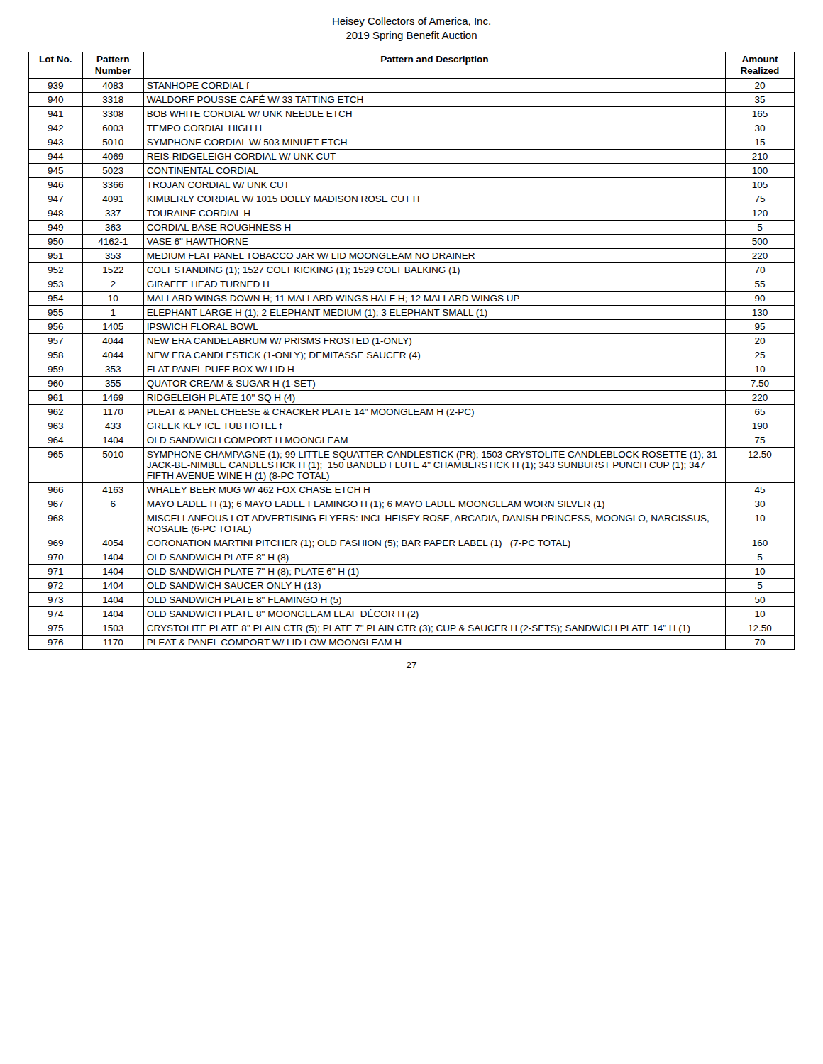Heisey Collectors of America, Inc.
2019 Spring Benefit Auction
| Lot No. | Pattern Number | Pattern and Description | Amount Realized |
| --- | --- | --- | --- |
| 939 | 4083 | STANHOPE CORDIAL f | 20 |
| 940 | 3318 | WALDORF POUSSE CAFÉ W/ 33 TATTING ETCH | 35 |
| 941 | 3308 | BOB WHITE CORDIAL W/ UNK NEEDLE ETCH | 165 |
| 942 | 6003 | TEMPO CORDIAL HIGH H | 30 |
| 943 | 5010 | SYMPHONE CORDIAL W/ 503 MINUET ETCH | 15 |
| 944 | 4069 | REIS-RIDGELEIGH CORDIAL W/ UNK CUT | 210 |
| 945 | 5023 | CONTINENTAL CORDIAL | 100 |
| 946 | 3366 | TROJAN CORDIAL W/ UNK CUT | 105 |
| 947 | 4091 | KIMBERLY CORDIAL W/ 1015 DOLLY MADISON ROSE CUT H | 75 |
| 948 | 337 | TOURAINE CORDIAL H | 120 |
| 949 | 363 | CORDIAL BASE ROUGHNESS H | 5 |
| 950 | 4162-1 | VASE 6" HAWTHORNE | 500 |
| 951 | 353 | MEDIUM FLAT PANEL TOBACCO JAR W/ LID MOONGLEAM NO DRAINER | 220 |
| 952 | 1522 | COLT STANDING (1); 1527 COLT KICKING (1); 1529 COLT BALKING (1) | 70 |
| 953 | 2 | GIRAFFE HEAD TURNED H | 55 |
| 954 | 10 | MALLARD WINGS DOWN H; 11 MALLARD WINGS HALF H; 12 MALLARD WINGS UP | 90 |
| 955 | 1 | ELEPHANT LARGE H (1); 2 ELEPHANT MEDIUM (1); 3 ELEPHANT SMALL (1) | 130 |
| 956 | 1405 | IPSWICH FLORAL BOWL | 95 |
| 957 | 4044 | NEW ERA CANDELABRUM W/ PRISMS FROSTED (1-ONLY) | 20 |
| 958 | 4044 | NEW ERA CANDLESTICK (1-ONLY); DEMITASSE SAUCER (4) | 25 |
| 959 | 353 | FLAT PANEL PUFF BOX W/ LID H | 10 |
| 960 | 355 | QUATOR CREAM & SUGAR H (1-SET) | 7.50 |
| 961 | 1469 | RIDGELEIGH PLATE 10" SQ H (4) | 220 |
| 962 | 1170 | PLEAT & PANEL CHEESE & CRACKER PLATE 14" MOONGLEAM H (2-PC) | 65 |
| 963 | 433 | GREEK KEY ICE TUB HOTEL f | 190 |
| 964 | 1404 | OLD SANDWICH COMPORT H MOONGLEAM | 75 |
| 965 | 5010 | SYMPHONE CHAMPAGNE (1); 99 LITTLE SQUATTER CANDLESTICK (PR); 1503 CRYSTOLITE CANDLEBLOCK ROSETTE (1); 31 JACK-BE-NIMBLE CANDLESTICK H (1); 150 BANDED FLUTE 4" CHAMBERSTICK H (1); 343 SUNBURST PUNCH CUP (1); 347 FIFTH AVENUE WINE H (1) (8-PC TOTAL) | 12.50 |
| 966 | 4163 | WHALEY BEER MUG W/ 462 FOX CHASE ETCH H | 45 |
| 967 | 6 | MAYO LADLE H (1); 6 MAYO LADLE FLAMINGO H (1); 6 MAYO LADLE MOONGLEAM WORN SILVER (1) | 30 |
| 968 | | MISCELLANEOUS LOT ADVERTISING FLYERS: INCL HEISEY ROSE, ARCADIA, DANISH PRINCESS, MOONGLO, NARCISSUS, ROSALIE (6-PC TOTAL) | 10 |
| 969 | 4054 | CORONATION MARTINI PITCHER (1); OLD FASHION (5); BAR PAPER LABEL (1) (7-PC TOTAL) | 160 |
| 970 | 1404 | OLD SANDWICH PLATE 8" H (8) | 5 |
| 971 | 1404 | OLD SANDWICH PLATE 7" H (8); PLATE 6" H (1) | 10 |
| 972 | 1404 | OLD SANDWICH SAUCER ONLY H (13) | 5 |
| 973 | 1404 | OLD SANDWICH PLATE 8" FLAMINGO H (5) | 50 |
| 974 | 1404 | OLD SANDWICH PLATE 8" MOONGLEAM LEAF DÉCOR H (2) | 10 |
| 975 | 1503 | CRYSTOLITE PLATE 8" PLAIN CTR (5); PLATE 7" PLAIN CTR (3); CUP & SAUCER H (2-SETS); SANDWICH PLATE 14" H (1) | 12.50 |
| 976 | 1170 | PLEAT & PANEL COMPORT W/ LID LOW MOONGLEAM H | 70 |
27